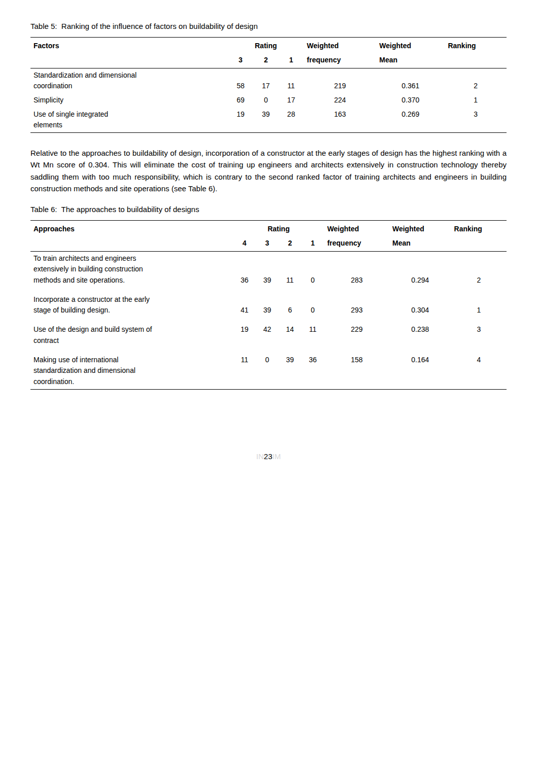Table 5: Ranking of the influence of factors on buildability of design
| Factors | Rating | Weighted | Weighted | Ranking |
| --- | --- | --- | --- | --- |
| | 3 | 2 | 1 | frequency | Mean | |
| Standardization and dimensional coordination | 58 | 17 | 11 | 219 | 0.361 | 2 |
| Simplicity | 69 | 0 | 17 | 224 | 0.370 | 1 |
| Use of single integrated elements | 19 | 39 | 28 | 163 | 0.269 | 3 |
Relative to the approaches to buildability of design, incorporation of a constructor at the early stages of design has the highest ranking with a Wt Mn score of 0.304. This will eliminate the cost of training up engineers and architects extensively in construction technology thereby saddling them with too much responsibility, which is contrary to the second ranked factor of training architects and engineers in building construction methods and site operations (see Table 6).
Table 6: The approaches to buildability of designs
| Approaches | Rating | Weighted | Weighted | Ranking |
| --- | --- | --- | --- | --- |
| | 4 | 3 | 2 | 1 | frequency | Mean | |
| To train architects and engineers extensively in building construction methods and site operations. | 36 | 39 | 11 | 0 | 283 | 0.294 | 2 |
| Incorporate a constructor at the early stage of building design. | 41 | 39 | 6 | 0 | 293 | 0.304 | 1 |
| Use of the design and build system of contract | 19 | 42 | 14 | 11 | 229 | 0.238 | 3 |
| Making use of international standardization and dimensional coordination. | 11 | 0 | 39 | 36 | 158 | 0.164 | 4 |
IN23IM